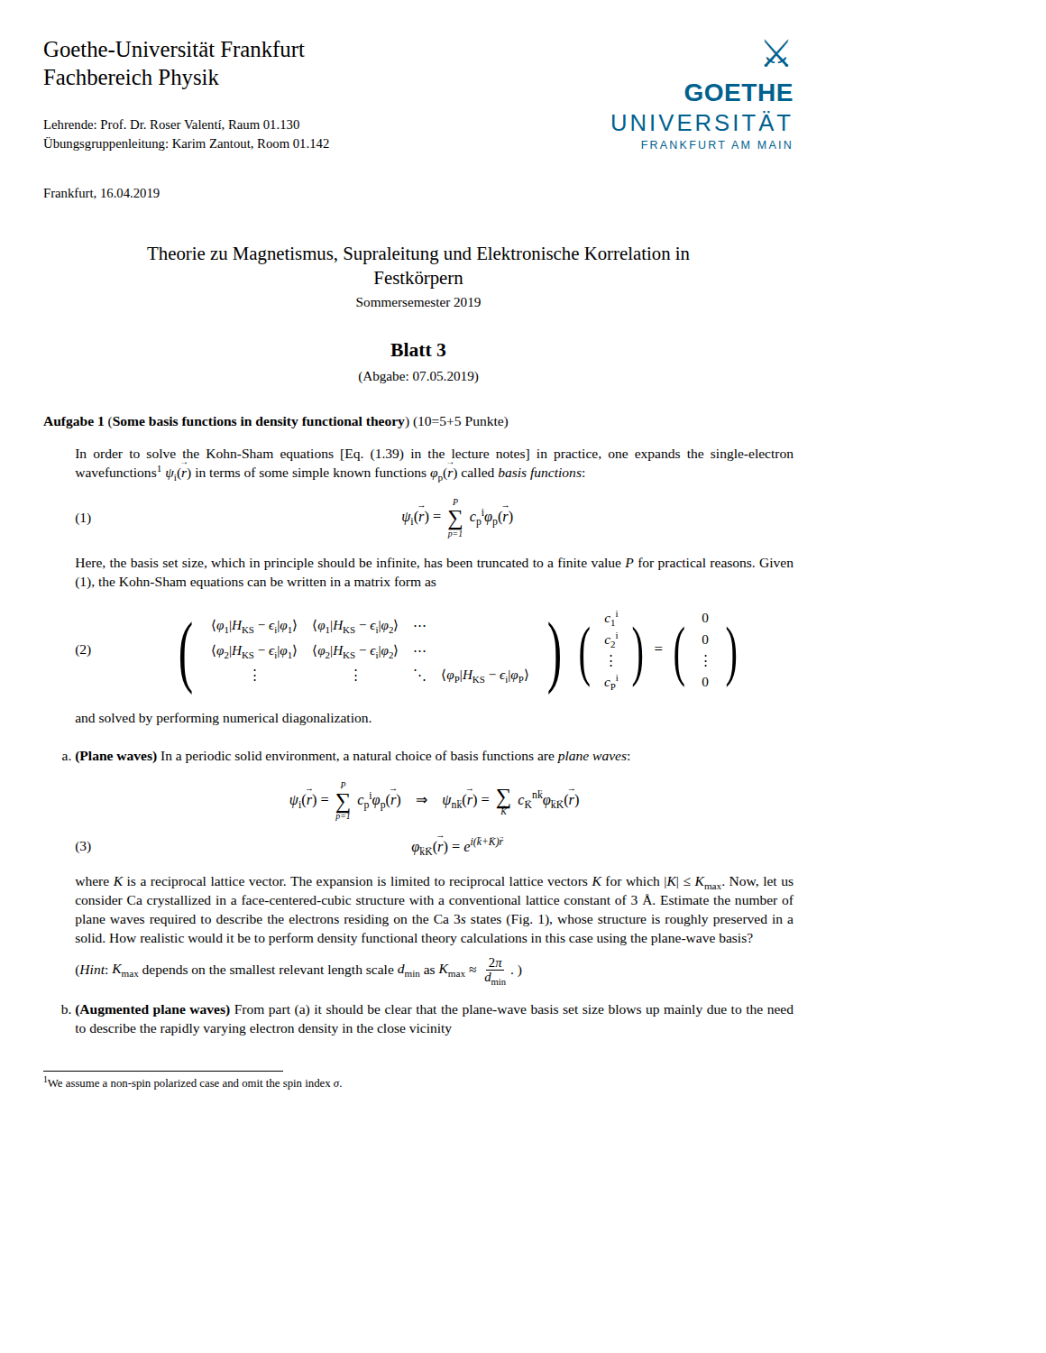Goethe-Universität Frankfurt
Fachbereich Physik
Lehrende: Prof. Dr. Roser Valentí, Raum 01.130
Übungsgruppenleitung: Karim Zantout, Room 01.142
⚔
GOETHE
UNIVERSITÄT
FRANKFURT AM MAIN
Frankfurt, 16.04.2019
Theorie zu Magnetismus, Supraleitung und Elektronische Korrelation in
Festkörpern
Sommersemester 2019
Blatt 3
(Abgabe: 07.05.2019)
Aufgabe 1 (Some basis functions in density functional theory) (10=5+5 Punkte)
In order to solve the Kohn-Sham equations [Eq. (1.39) in the lecture notes] in practice, one expands the single-electron wavefunctions1 ψi(r) in terms of some simple known functions φp(r) called basis functions:
(1)
ψi(r) = P∑p=1 cpi φp(r)
Here, the basis set size, which in principle should be infinite, has been truncated to a finite value P for practical reasons. Given (1), the Kohn-Sham equations can be written in a matrix form as
(2)
(
| ⟨ φ 1 / H KS − ϵ i / φ 1 ⟩ | ⟨ φ 1 / H KS − ϵ i / φ 2 ⟩ | ⋯ | |
| ⟨ φ 2 / H KS − ϵ i / φ 1 ⟩ | ⟨ φ 2 / H KS − ϵ i / φ 2 ⟩ | ⋯ | |
| ⋮ | ⋮ | ⋱ | ⟨ φ P / H KS − ϵ i / φ P ⟩ |
) (
| c 1 i |
| c 2 i |
| ⋮ |
| c P i |
) = (
| 0 |
| 0 |
| ⋮ |
| 0 |
)
and solved by performing numerical diagonalization.
(Plane waves) In a periodic solid environment, a natural choice of basis functions are plane waves:
ψi(r) = P∑p=1 cpi φp(r) ⇒ ψnk(r) = ∑K cKnk φkK(r)
(3)
φkK(r) = ei(k+K)r
where K is a reciprocal lattice vector. The expansion is limited to reciprocal lattice vectors K for which |K| ≤ Kmax. Now, let us consider Ca crystallized in a face-centered-cubic structure with a conventional lattice constant of 3 Å. Estimate the number of plane waves required to describe the electrons residing on the Ca 3s states (Fig. 1), whose structure is roughly preserved in a solid. How realistic would it be to perform density functional theory calculations in this case using the plane-wave basis?
(Hint: Kmax depends on the smallest relevant length scale dmin as Kmax ≈ 2π dmin. )
(Augmented plane waves) From part (a) it should be clear that the plane-wave basis set size blows up mainly due to the need to describe the rapidly varying electron density in the close vicinity
1We assume a non-spin polarized case and omit the spin index σ.